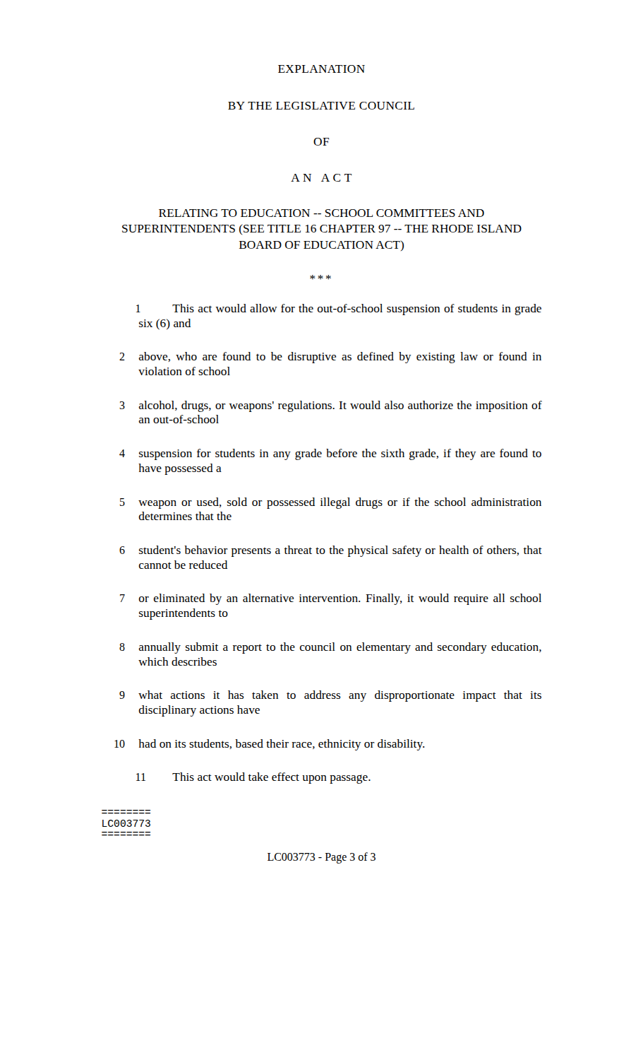EXPLANATION
BY THE LEGISLATIVE COUNCIL
OF
A N A C T
RELATING TO EDUCATION -- SCHOOL COMMITTEES AND SUPERINTENDENTS (SEE TITLE 16 CHAPTER 97 -- THE RHODE ISLAND BOARD OF EDUCATION ACT)
***
This act would allow for the out-of-school suspension of students in grade six (6) and
above, who are found to be disruptive as defined by existing law or found in violation of school
alcohol, drugs, or weapons' regulations. It would also authorize the imposition of an out-of-school
suspension for students in any grade before the sixth grade, if they are found to have possessed a
weapon or used, sold or possessed illegal drugs or if the school administration determines that the
student's behavior presents a threat to the physical safety or health of others, that cannot be reduced
or eliminated by an alternative intervention. Finally, it would require all school superintendents to
annually submit a report to the council on elementary and secondary education, which describes
what actions it has taken to address any disproportionate impact that its disciplinary actions have
had on its students, based their race, ethnicity or disability.
This act would take effect upon passage.
========
LC003773
========
LC003773 - Page 3 of 3